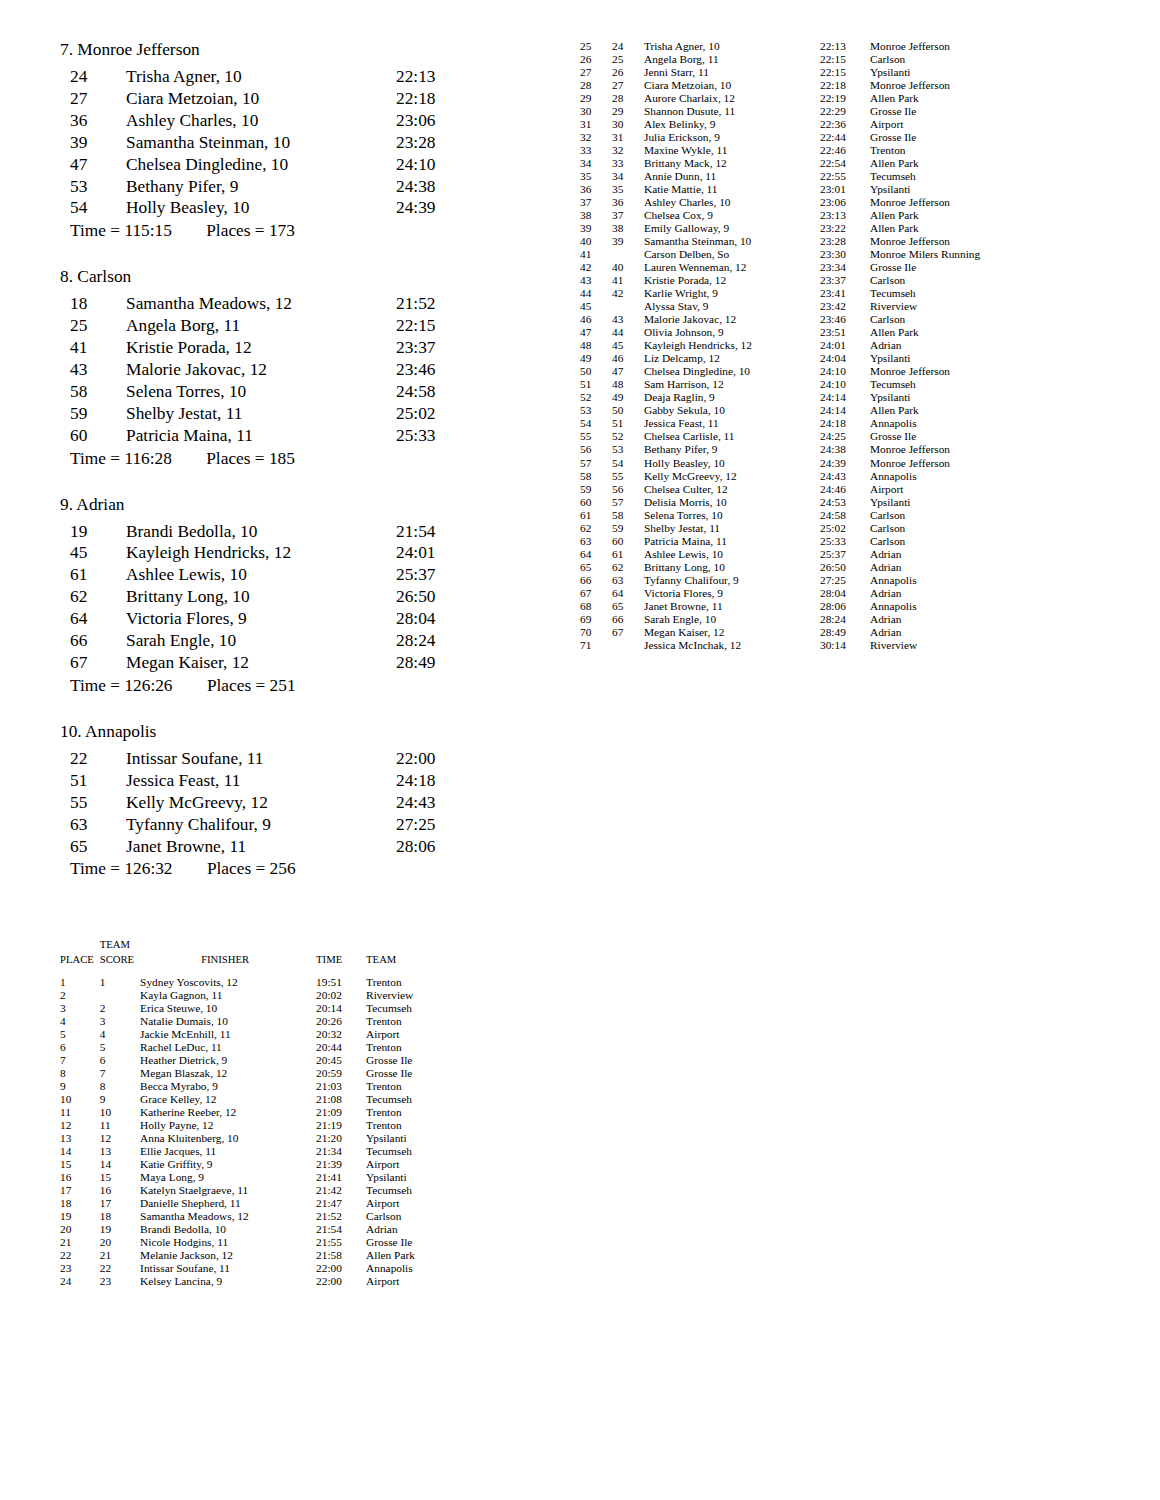7. Monroe Jefferson
| 24 | Trisha Agner, 10 | 22:13 |
| 27 | Ciara Metzoian, 10 | 22:18 |
| 36 | Ashley Charles, 10 | 23:06 |
| 39 | Samantha Steinman, 10 | 23:28 |
| 47 | Chelsea Dingledine, 10 | 24:10 |
| 53 | Bethany Pifer, 9 | 24:38 |
| 54 | Holly Beasley, 10 | 24:39 |
Time = 115:15 Places = 173
8. Carlson
| 18 | Samantha Meadows, 12 | 21:52 |
| 25 | Angela Borg, 11 | 22:15 |
| 41 | Kristie Porada, 12 | 23:37 |
| 43 | Malorie Jakovac, 12 | 23:46 |
| 58 | Selena Torres, 10 | 24:58 |
| 59 | Shelby Jestat, 11 | 25:02 |
| 60 | Patricia Maina, 11 | 25:33 |
Time = 116:28 Places = 185
9. Adrian
| 19 | Brandi Bedolla, 10 | 21:54 |
| 45 | Kayleigh Hendricks, 12 | 24:01 |
| 61 | Ashlee Lewis, 10 | 25:37 |
| 62 | Brittany Long, 10 | 26:50 |
| 64 | Victoria Flores, 9 | 28:04 |
| 66 | Sarah Engle, 10 | 28:24 |
| 67 | Megan Kaiser, 12 | 28:49 |
Time = 126:26 Places = 251
10. Annapolis
| 22 | Intissar Soufane, 11 | 22:00 |
| 51 | Jessica Feast, 11 | 24:18 |
| 55 | Kelly McGreevy, 12 | 24:43 |
| 63 | Tyfanny Chalifour, 9 | 27:25 |
| 65 | Janet Browne, 11 | 28:06 |
Time = 126:32 Places = 256
| | TEAM | | | |
| --- | --- | --- | --- | --- |
| PLACE | SCORE | FINISHER | TIME | TEAM |
| 1 | 1 | Sydney Yoscovits, 12 | 19:51 | Trenton |
| 2 | | Kayla Gagnon, 11 | 20:02 | Riverview |
| 3 | 2 | Erica Steuwe, 10 | 20:14 | Tecumseh |
| 4 | 3 | Natalie Dumais, 10 | 20:26 | Trenton |
| 5 | 4 | Jackie McEnhill, 11 | 20:32 | Airport |
| 6 | 5 | Rachel LeDuc, 11 | 20:44 | Trenton |
| 7 | 6 | Heather Dietrick, 9 | 20:45 | Grosse Ile |
| 8 | 7 | Megan Blaszak, 12 | 20:59 | Grosse Ile |
| 9 | 8 | Becca Myrabo, 9 | 21:03 | Trenton |
| 10 | 9 | Grace Kelley, 12 | 21:08 | Tecumseh |
| 11 | 10 | Katherine Reeber, 12 | 21:09 | Trenton |
| 12 | 11 | Holly Payne, 12 | 21:19 | Trenton |
| 13 | 12 | Anna Kluitenberg, 10 | 21:20 | Ypsilanti |
| 14 | 13 | Ellie Jacques, 11 | 21:34 | Tecumseh |
| 15 | 14 | Katie Griffity, 9 | 21:39 | Airport |
| 16 | 15 | Maya Long, 9 | 21:41 | Ypsilanti |
| 17 | 16 | Katelyn Staelgraeve, 11 | 21:42 | Tecumseh |
| 18 | 17 | Danielle Shepherd, 11 | 21:47 | Airport |
| 19 | 18 | Samantha Meadows, 12 | 21:52 | Carlson |
| 20 | 19 | Brandi Bedolla, 10 | 21:54 | Adrian |
| 21 | 20 | Nicole Hodgins, 11 | 21:55 | Grosse Ile |
| 22 | 21 | Melanie Jackson, 12 | 21:58 | Allen Park |
| 23 | 22 | Intissar Soufane, 11 | 22:00 | Annapolis |
| 24 | 23 | Kelsey Lancina, 9 | 22:00 | Airport |
| 25 | 24 | Trisha Agner, 10 | 22:13 | Monroe Jefferson |
| 26 | 25 | Angela Borg, 11 | 22:15 | Carlson |
| 27 | 26 | Jenni Starr, 11 | 22:15 | Ypsilanti |
| 28 | 27 | Ciara Metzoian, 10 | 22:18 | Monroe Jefferson |
| 29 | 28 | Aurore Charlaix, 12 | 22:19 | Allen Park |
| 30 | 29 | Shannon Dusute, 11 | 22:29 | Grosse Ile |
| 31 | 30 | Alex Belinky, 9 | 22:36 | Airport |
| 32 | 31 | Julia Erickson, 9 | 22:44 | Grosse Ile |
| 33 | 32 | Maxine Wykle, 11 | 22:46 | Trenton |
| 34 | 33 | Brittany Mack, 12 | 22:54 | Allen Park |
| 35 | 34 | Annie Dunn, 11 | 22:55 | Tecumseh |
| 36 | 35 | Katie Mattie, 11 | 23:01 | Ypsilanti |
| 37 | 36 | Ashley Charles, 10 | 23:06 | Monroe Jefferson |
| 38 | 37 | Chelsea Cox, 9 | 23:13 | Allen Park |
| 39 | 38 | Emily Galloway, 9 | 23:22 | Allen Park |
| 40 | 39 | Samantha Steinman, 10 | 23:28 | Monroe Jefferson |
| 41 | | Carson Delben, So | 23:30 | Monroe Milers Running |
| 42 | 40 | Lauren Wenneman, 12 | 23:34 | Grosse Ile |
| 43 | 41 | Kristie Porada, 12 | 23:37 | Carlson |
| 44 | 42 | Karlie Wright, 9 | 23:41 | Tecumseh |
| 45 | | Alyssa Stav, 9 | 23:42 | Riverview |
| 46 | 43 | Malorie Jakovac, 12 | 23:46 | Carlson |
| 47 | 44 | Olivia Johnson, 9 | 23:51 | Allen Park |
| 48 | 45 | Kayleigh Hendricks, 12 | 24:01 | Adrian |
| 49 | 46 | Liz Delcamp, 12 | 24:04 | Ypsilanti |
| 50 | 47 | Chelsea Dingledine, 10 | 24:10 | Monroe Jefferson |
| 51 | 48 | Sam Harrison, 12 | 24:10 | Tecumseh |
| 52 | 49 | Deaja Raglin, 9 | 24:14 | Ypsilanti |
| 53 | 50 | Gabby Sekula, 10 | 24:14 | Allen Park |
| 54 | 51 | Jessica Feast, 11 | 24:18 | Annapolis |
| 55 | 52 | Chelsea Carlisle, 11 | 24:25 | Grosse Ile |
| 56 | 53 | Bethany Pifer, 9 | 24:38 | Monroe Jefferson |
| 57 | 54 | Holly Beasley, 10 | 24:39 | Monroe Jefferson |
| 58 | 55 | Kelly McGreevy, 12 | 24:43 | Annapolis |
| 59 | 56 | Chelsea Culter, 12 | 24:46 | Airport |
| 60 | 57 | Delisia Morris, 10 | 24:53 | Ypsilanti |
| 61 | 58 | Selena Torres, 10 | 24:58 | Carlson |
| 62 | 59 | Shelby Jestat, 11 | 25:02 | Carlson |
| 63 | 60 | Patricia Maina, 11 | 25:33 | Carlson |
| 64 | 61 | Ashlee Lewis, 10 | 25:37 | Adrian |
| 65 | 62 | Brittany Long, 10 | 26:50 | Adrian |
| 66 | 63 | Tyfanny Chalifour, 9 | 27:25 | Annapolis |
| 67 | 64 | Victoria Flores, 9 | 28:04 | Adrian |
| 68 | 65 | Janet Browne, 11 | 28:06 | Annapolis |
| 69 | 66 | Sarah Engle, 10 | 28:24 | Adrian |
| 70 | 67 | Megan Kaiser, 12 | 28:49 | Adrian |
| 71 | | Jessica McInchak, 12 | 30:14 | Riverview |